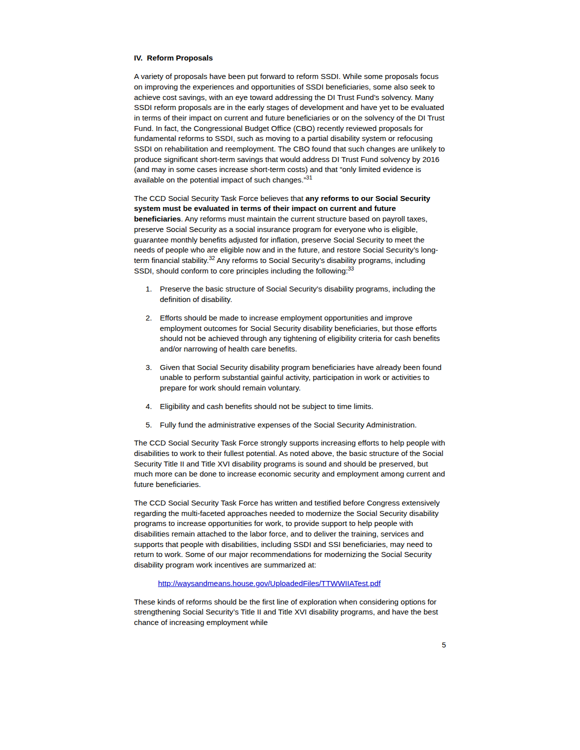IV. Reform Proposals
A variety of proposals have been put forward to reform SSDI. While some proposals focus on improving the experiences and opportunities of SSDI beneficiaries, some also seek to achieve cost savings, with an eye toward addressing the DI Trust Fund’s solvency. Many SSDI reform proposals are in the early stages of development and have yet to be evaluated in terms of their impact on current and future beneficiaries or on the solvency of the DI Trust Fund. In fact, the Congressional Budget Office (CBO) recently reviewed proposals for fundamental reforms to SSDI, such as moving to a partial disability system or refocusing SSDI on rehabilitation and reemployment. The CBO found that such changes are unlikely to produce significant short-term savings that would address DI Trust Fund solvency by 2016 (and may in some cases increase short-term costs) and that “only limited evidence is available on the potential impact of such changes.”31
The CCD Social Security Task Force believes that any reforms to our Social Security system must be evaluated in terms of their impact on current and future beneficiaries. Any reforms must maintain the current structure based on payroll taxes, preserve Social Security as a social insurance program for everyone who is eligible, guarantee monthly benefits adjusted for inflation, preserve Social Security to meet the needs of people who are eligible now and in the future, and restore Social Security’s long-term financial stability.32 Any reforms to Social Security’s disability programs, including SSDI, should conform to core principles including the following:33
Preserve the basic structure of Social Security’s disability programs, including the definition of disability.
Efforts should be made to increase employment opportunities and improve employment outcomes for Social Security disability beneficiaries, but those efforts should not be achieved through any tightening of eligibility criteria for cash benefits and/or narrowing of health care benefits.
Given that Social Security disability program beneficiaries have already been found unable to perform substantial gainful activity, participation in work or activities to prepare for work should remain voluntary.
Eligibility and cash benefits should not be subject to time limits.
Fully fund the administrative expenses of the Social Security Administration.
The CCD Social Security Task Force strongly supports increasing efforts to help people with disabilities to work to their fullest potential. As noted above, the basic structure of the Social Security Title II and Title XVI disability programs is sound and should be preserved, but much more can be done to increase economic security and employment among current and future beneficiaries.
The CCD Social Security Task Force has written and testified before Congress extensively regarding the multi-faceted approaches needed to modernize the Social Security disability programs to increase opportunities for work, to provide support to help people with disabilities remain attached to the labor force, and to deliver the training, services and supports that people with disabilities, including SSDI and SSI beneficiaries, may need to return to work. Some of our major recommendations for modernizing the Social Security disability program work incentives are summarized at:
http://waysandmeans.house.gov/UploadedFiles/TTWWIIATest.pdf
These kinds of reforms should be the first line of exploration when considering options for strengthening Social Security’s Title II and Title XVI disability programs, and have the best chance of increasing employment while
5